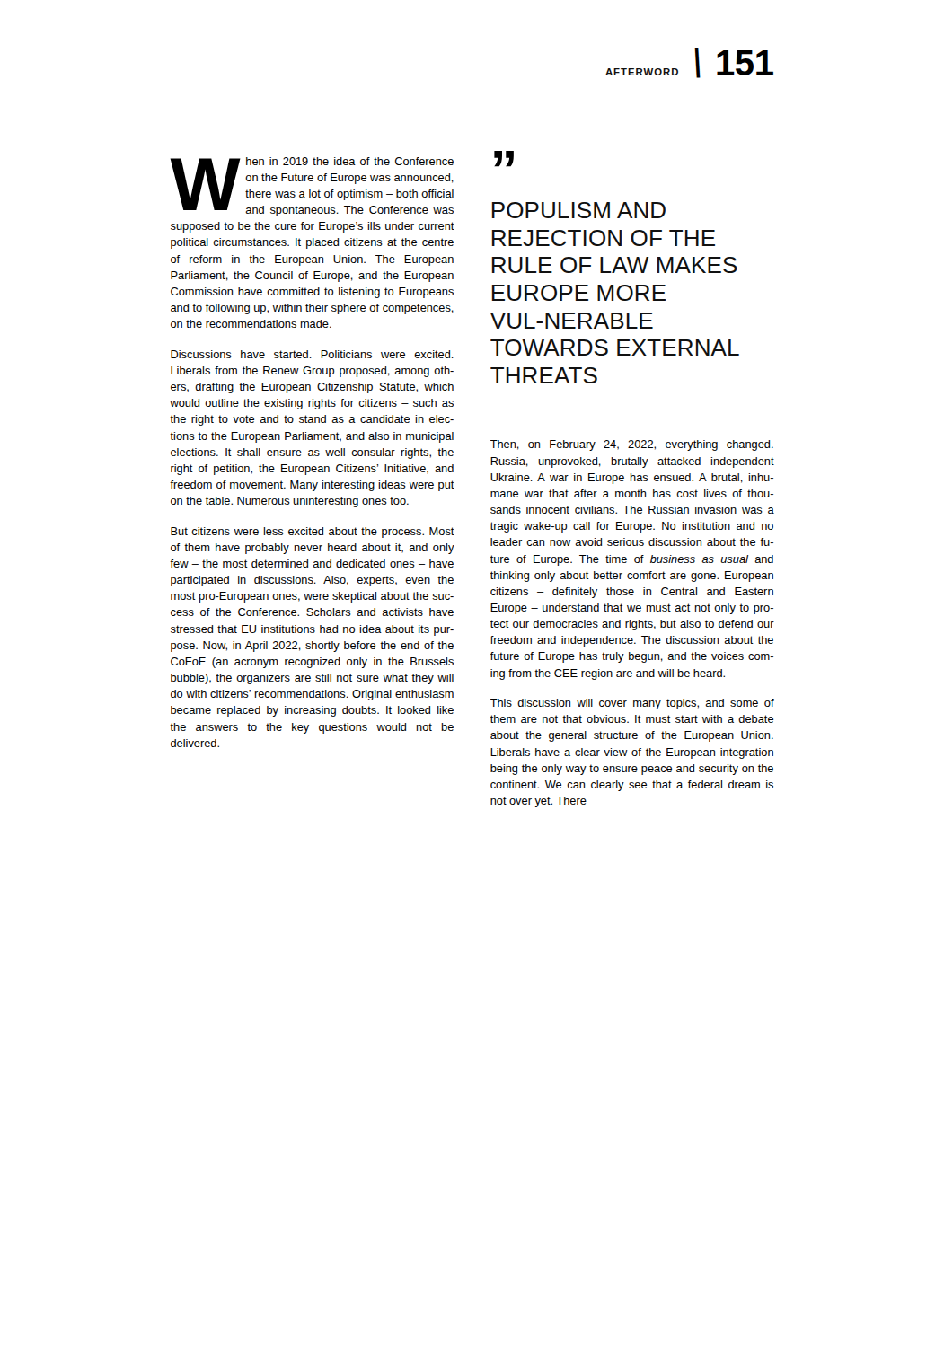Afterword \ 151
When in 2019 the idea of the Conference on the Future of Europe was announced, there was a lot of optimism – both official and spontaneous. The Conference was supposed to be the cure for Europe’s ills under current political circumstances. It placed citizens at the centre of reform in the European Union. The European Parliament, the Council of Europe, and the European Commission have committed to listening to Europeans and to following up, within their sphere of competences, on the recommendations made.
Discussions have started. Politicians were excited. Liberals from the Renew Group proposed, among others, drafting the European Citizenship Statute, which would outline the existing rights for citizens – such as the right to vote and to stand as a candidate in elections to the European Parliament, and also in municipal elections. It shall ensure as well consular rights, the right of petition, the European Citizens’ Initiative, and freedom of movement. Many interesting ideas were put on the table. Numerous uninteresting ones too.
But citizens were less excited about the process. Most of them have probably never heard about it, and only few – the most determined and dedicated ones – have participated in discussions. Also, experts, even the most pro-European ones, were skeptical about the success of the Conference. Scholars and activists have stressed that EU institutions had no idea about its purpose. Now, in April 2022, shortly before the end of the CoFoE (an acronym recognized only in the Brussels bubble), the organizers are still not sure what they will do with citizens’ recommendations. Original enthusiasm became replaced by increasing doubts. It looked like the answers to the key questions would not be delivered.
”
Populism and rejection of the rule of law makes Europe more vul‑nerable towards external threats
Then, on February 24, 2022, everything changed. Russia, unprovoked, brutally attacked independent Ukraine. A war in Europe has ensued. A brutal, inhumane war that after a month has cost lives of thousands innocent civilians. The Russian invasion was a tragic wake-up call for Europe. No institution and no leader can now avoid serious discussion about the future of Europe. The time of business as usual and thinking only about better comfort are gone. European citizens – definitely those in Central and Eastern Europe – understand that we must act not only to protect our democracies and rights, but also to defend our freedom and independence. The discussion about the future of Europe has truly begun, and the voices coming from the CEE region are and will be heard.
This discussion will cover many topics, and some of them are not that obvious. It must start with a debate about the general structure of the European Union. Liberals have a clear view of the European integration being the only way to ensure peace and security on the continent. We can clearly see that a federal dream is not over yet. There